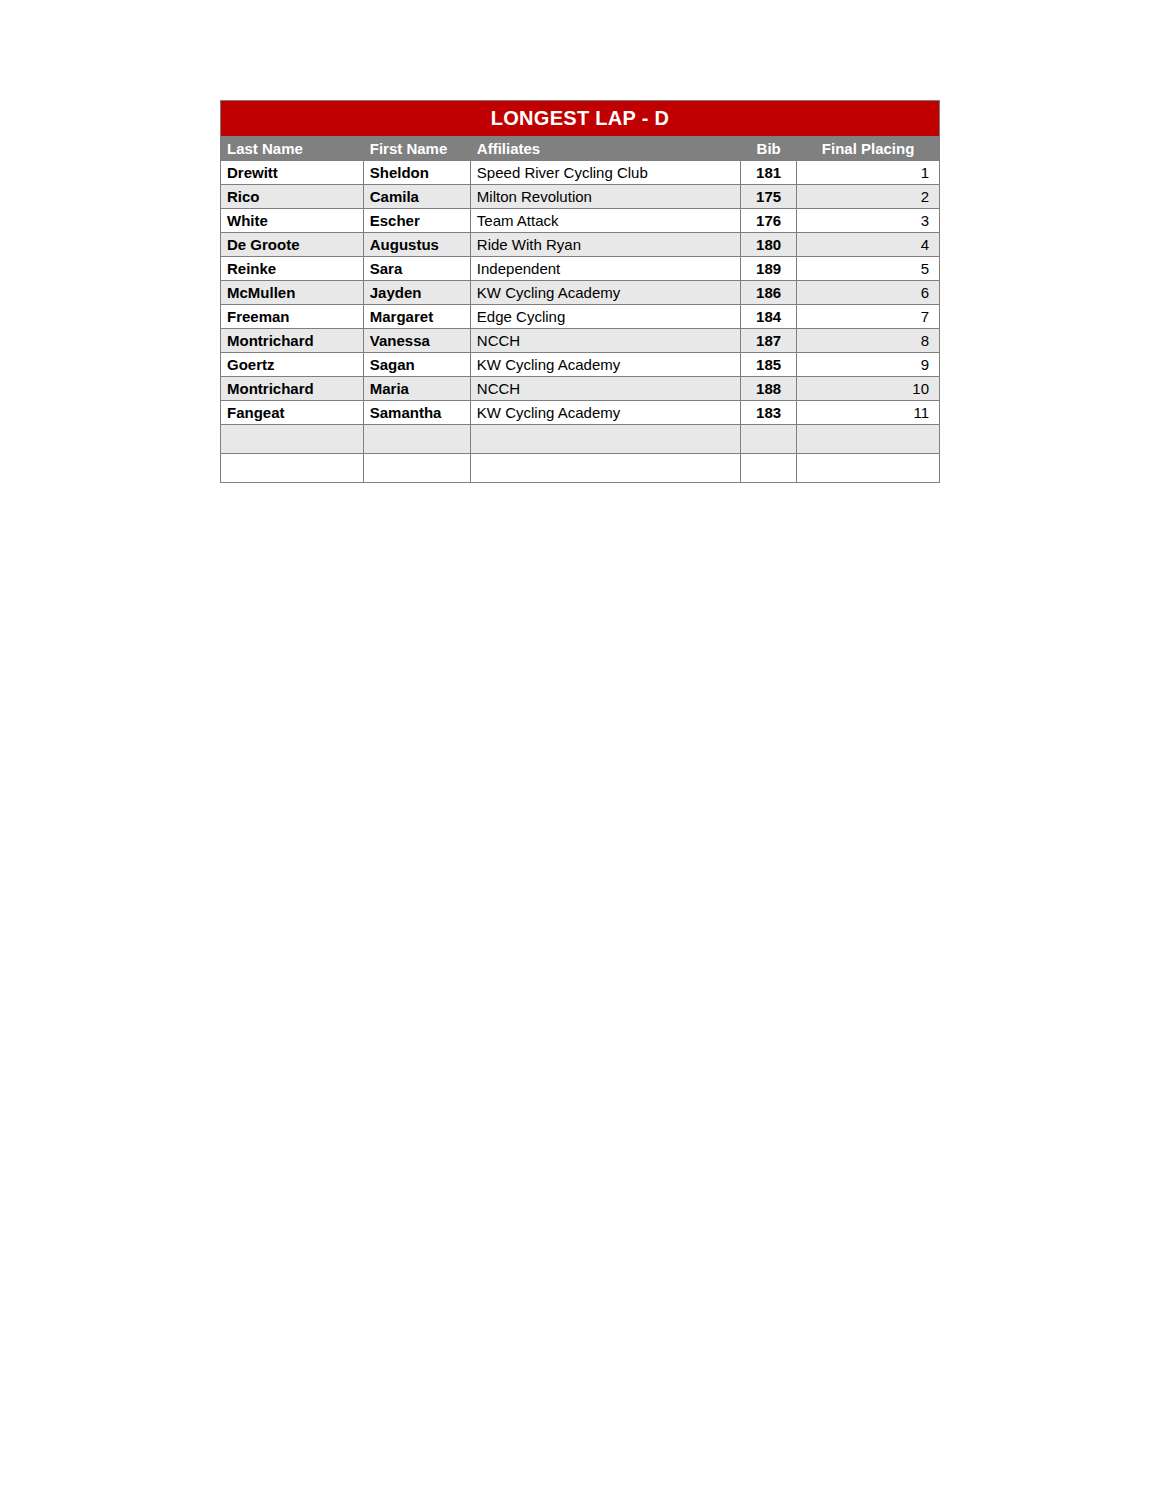LONGEST LAP - D
| Last Name | First Name | Affiliates | Bib | Final Placing |
| --- | --- | --- | --- | --- |
| Drewitt | Sheldon | Speed River Cycling Club | 181 | 1 |
| Rico | Camila | Milton Revolution | 175 | 2 |
| White | Escher | Team Attack | 176 | 3 |
| De Groote | Augustus | Ride With Ryan | 180 | 4 |
| Reinke | Sara | Independent | 189 | 5 |
| McMullen | Jayden | KW Cycling Academy | 186 | 6 |
| Freeman | Margaret | Edge Cycling | 184 | 7 |
| Montrichard | Vanessa | NCCH | 187 | 8 |
| Goertz | Sagan | KW Cycling Academy | 185 | 9 |
| Montrichard | Maria | NCCH | 188 | 10 |
| Fangeat | Samantha | KW Cycling Academy | 183 | 11 |